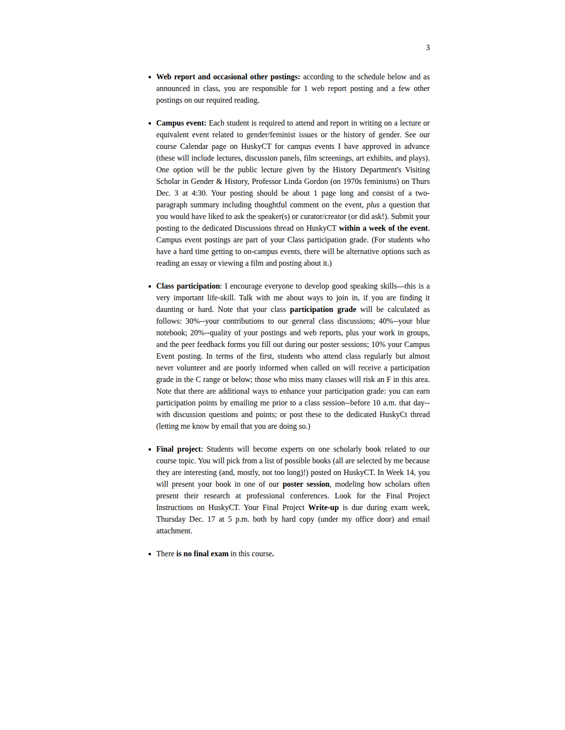3
Web report and occasional other postings: according to the schedule below and as announced in class, you are responsible for 1 web report posting and a few other postings on our required reading.
Campus event: Each student is required to attend and report in writing on a lecture or equivalent event related to gender/feminist issues or the history of gender. See our course Calendar page on HuskyCT for campus events I have approved in advance (these will include lectures, discussion panels, film screenings, art exhibits, and plays). One option will be the public lecture given by the History Department's Visiting Scholar in Gender & History, Professor Linda Gordon (on 1970s feminisms) on Thurs Dec. 3 at 4:30. Your posting should be about 1 page long and consist of a two-paragraph summary including thoughtful comment on the event, plus a question that you would have liked to ask the speaker(s) or curator/creator (or did ask!). Submit your posting to the dedicated Discussions thread on HuskyCT within a week of the event. Campus event postings are part of your Class participation grade. (For students who have a hard time getting to on-campus events, there will be alternative options such as reading an essay or viewing a film and posting about it.)
Class participation: I encourage everyone to develop good speaking skills—this is a very important life-skill. Talk with me about ways to join in, if you are finding it daunting or hard. Note that your class participation grade will be calculated as follows: 30%--your contributions to our general class discussions; 40%--your blue notebook; 20%--quality of your postings and web reports, plus your work in groups, and the peer feedback forms you fill out during our poster sessions; 10% your Campus Event posting. In terms of the first, students who attend class regularly but almost never volunteer and are poorly informed when called on will receive a participation grade in the C range or below; those who miss many classes will risk an F in this area. Note that there are additional ways to enhance your participation grade: you can earn participation points by emailing me prior to a class session--before 10 a.m. that day--with discussion questions and points; or post these to the dedicated HuskyCt thread (letting me know by email that you are doing so.)
Final project: Students will become experts on one scholarly book related to our course topic. You will pick from a list of possible books (all are selected by me because they are interesting (and, mostly, not too long)!) posted on HuskyCT. In Week 14, you will present your book in one of our poster session, modeling how scholars often present their research at professional conferences. Look for the Final Project Instructions on HuskyCT. Your Final Project Write-up is due during exam week, Thursday Dec. 17 at 5 p.m. both by hard copy (under my office door) and email attachment.
There is no final exam in this course.